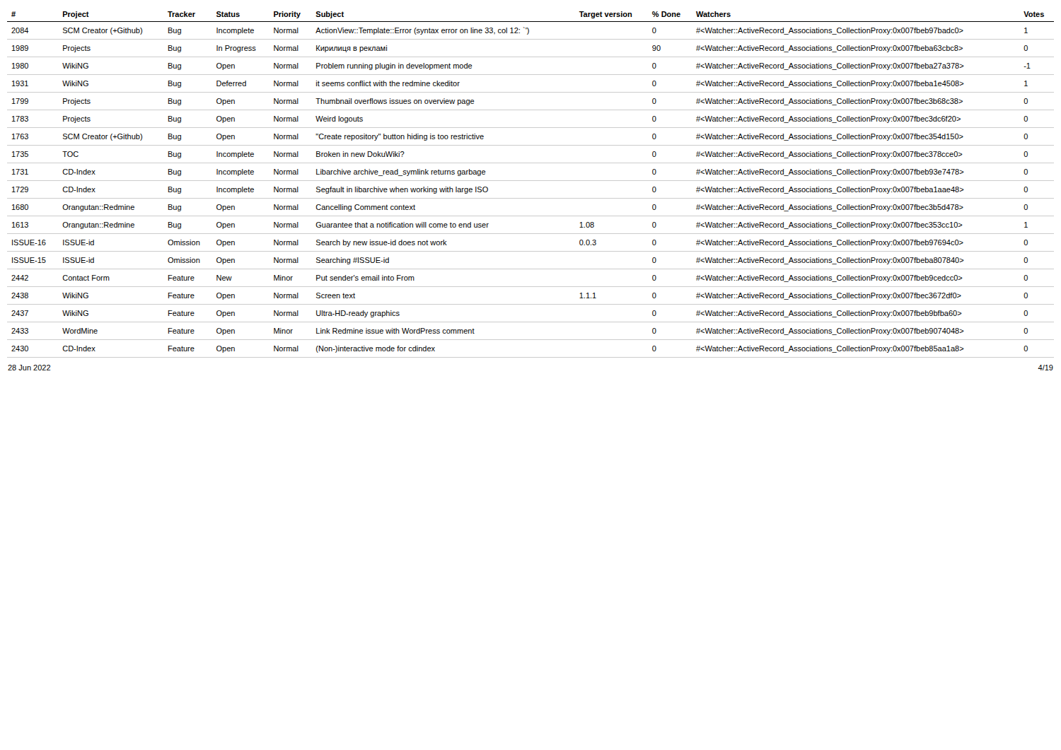| # | Project | Tracker | Status | Priority | Subject | Target version | % Done | Watchers | Votes |
| --- | --- | --- | --- | --- | --- | --- | --- | --- | --- |
| 2084 | SCM Creator (+Github) | Bug | Incomplete | Normal | ActionView::Template::Error (syntax error on line 33, col 12: `') | | 0 | #<Watcher::ActiveRecord_Associations_CollectionProxy:0x007fbeb97badc0> | 1 |
| 1989 | Projects | Bug | In Progress | Normal | Кирилиця в рекламі | | 90 | #<Watcher::ActiveRecord_Associations_CollectionProxy:0x007fbeba63cbc8> | 0 |
| 1980 | WikiNG | Bug | Open | Normal | Problem running plugin in development mode | | 0 | #<Watcher::ActiveRecord_Associations_CollectionProxy:0x007fbeba27a378> | -1 |
| 1931 | WikiNG | Bug | Deferred | Normal | it seems conflict with the redmine ckeditor | | 0 | #<Watcher::ActiveRecord_Associations_CollectionProxy:0x007fbeba1e4508> | 1 |
| 1799 | Projects | Bug | Open | Normal | Thumbnail overflows issues on overview page | | 0 | #<Watcher::ActiveRecord_Associations_CollectionProxy:0x007fbec3b68c38> | 0 |
| 1783 | Projects | Bug | Open | Normal | Weird logouts | | 0 | #<Watcher::ActiveRecord_Associations_CollectionProxy:0x007fbec3dc6f20> | 0 |
| 1763 | SCM Creator (+Github) | Bug | Open | Normal | "Create repository" button hiding is too restrictive | | 0 | #<Watcher::ActiveRecord_Associations_CollectionProxy:0x007fbec354d150> | 0 |
| 1735 | TOC | Bug | Incomplete | Normal | Broken in new DokuWiki? | | 0 | #<Watcher::ActiveRecord_Associations_CollectionProxy:0x007fbec378cce0> | 0 |
| 1731 | CD-Index | Bug | Incomplete | Normal | Libarchive archive_read_symlink returns garbage | | 0 | #<Watcher::ActiveRecord_Associations_CollectionProxy:0x007fbeb93e7478> | 0 |
| 1729 | CD-Index | Bug | Incomplete | Normal | Segfault in libarchive when working with large ISO | | 0 | #<Watcher::ActiveRecord_Associations_CollectionProxy:0x007fbeba1aae48> | 0 |
| 1680 | Orangutan::Redmine | Bug | Open | Normal | Cancelling Comment context | | 0 | #<Watcher::ActiveRecord_Associations_CollectionProxy:0x007fbec3b5d478> | 0 |
| 1613 | Orangutan::Redmine | Bug | Open | Normal | Guarantee that a notification will come to end user | 1.08 | 0 | #<Watcher::ActiveRecord_Associations_CollectionProxy:0x007fbec353cc10> | 1 |
| ISSUE-16 | ISSUE-id | Omission | Open | Normal | Search by new issue-id does not work | 0.0.3 | 0 | #<Watcher::ActiveRecord_Associations_CollectionProxy:0x007fbeb97694c0> | 0 |
| ISSUE-15 | ISSUE-id | Omission | Open | Normal | Searching #ISSUE-id | | 0 | #<Watcher::ActiveRecord_Associations_CollectionProxy:0x007fbeba807840> | 0 |
| 2442 | Contact Form | Feature | New | Minor | Put sender's email into From | | 0 | #<Watcher::ActiveRecord_Associations_CollectionProxy:0x007fbeb9cedcc0> | 0 |
| 2438 | WikiNG | Feature | Open | Normal | Screen text | 1.1.1 | 0 | #<Watcher::ActiveRecord_Associations_CollectionProxy:0x007fbec3672df0> | 0 |
| 2437 | WikiNG | Feature | Open | Normal | Ultra-HD-ready graphics | | 0 | #<Watcher::ActiveRecord_Associations_CollectionProxy:0x007fbeb9bfba60> | 0 |
| 2433 | WordMine | Feature | Open | Minor | Link Redmine issue with WordPress comment | | 0 | #<Watcher::ActiveRecord_Associations_CollectionProxy:0x007fbeb9074048> | 0 |
| 2430 | CD-Index | Feature | Open | Normal | (Non-)interactive mode for cdindex | | 0 | #<Watcher::ActiveRecord_Associations_CollectionProxy:0x007fbeb85aa1a8> | 0 |
| 28 Jun 2022 | 4/19 |